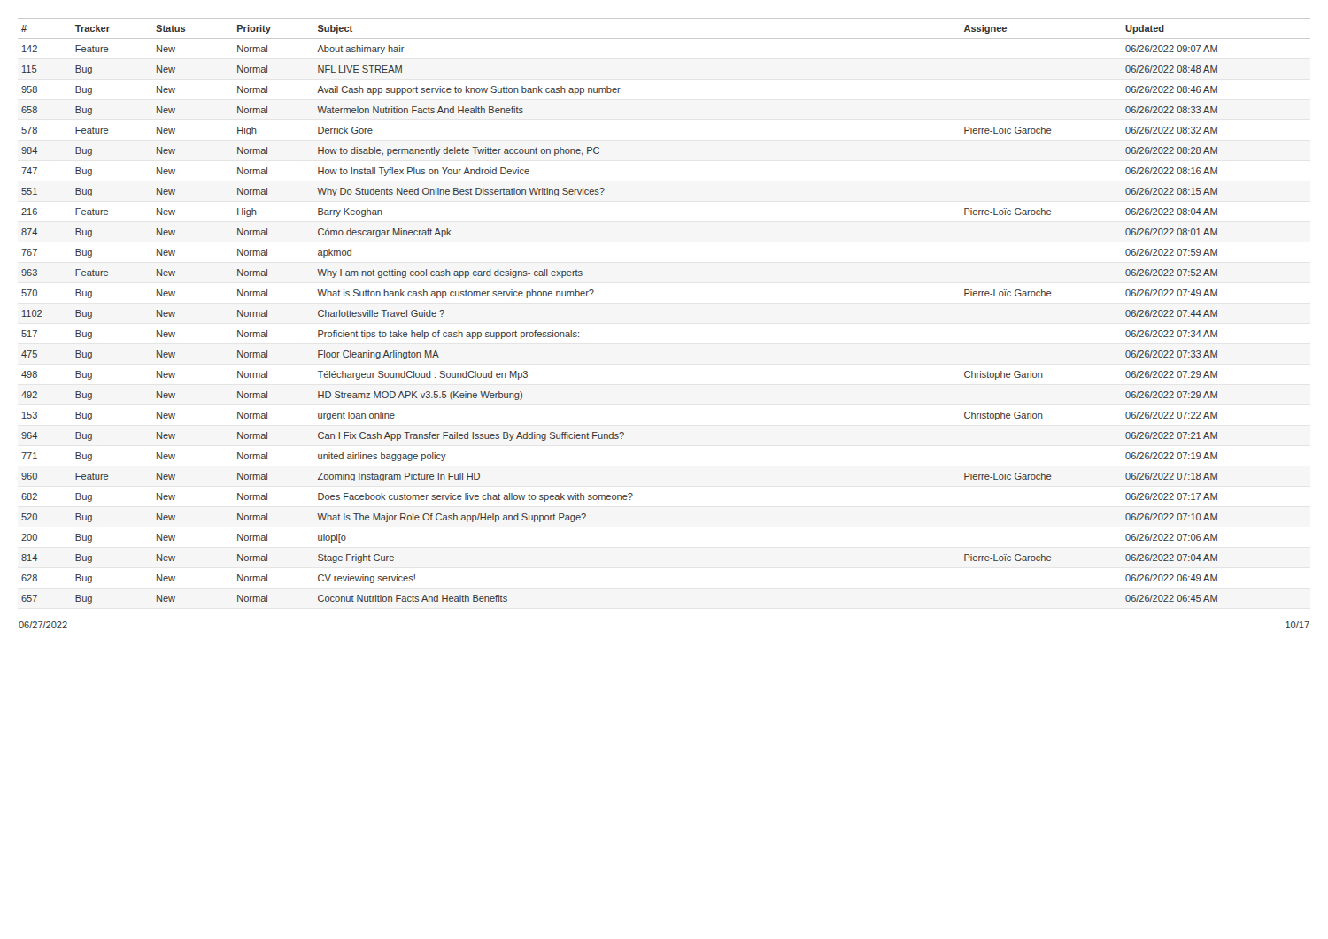| # | Tracker | Status | Priority | Subject | Assignee | Updated |
| --- | --- | --- | --- | --- | --- | --- |
| 142 | Feature | New | Normal | About ashimary hair | | 06/26/2022 09:07 AM |
| 115 | Bug | New | Normal | NFL LIVE STREAM | | 06/26/2022 08:48 AM |
| 958 | Bug | New | Normal | Avail Cash app support service to know Sutton bank cash app number | | 06/26/2022 08:46 AM |
| 658 | Bug | New | Normal | Watermelon Nutrition Facts And Health Benefits | | 06/26/2022 08:33 AM |
| 578 | Feature | New | High | Derrick Gore | Pierre-Loïc Garoche | 06/26/2022 08:32 AM |
| 984 | Bug | New | Normal | How to disable, permanently delete Twitter account on phone, PC | | 06/26/2022 08:28 AM |
| 747 | Bug | New | Normal | How to Install Tyflex Plus on Your Android Device | | 06/26/2022 08:16 AM |
| 551 | Bug | New | Normal | Why Do Students Need Online Best Dissertation Writing Services? | | 06/26/2022 08:15 AM |
| 216 | Feature | New | High | Barry Keoghan | Pierre-Loïc Garoche | 06/26/2022 08:04 AM |
| 874 | Bug | New | Normal | Cómo descargar Minecraft Apk | | 06/26/2022 08:01 AM |
| 767 | Bug | New | Normal | apkmod | | 06/26/2022 07:59 AM |
| 963 | Feature | New | Normal | Why I am not getting cool cash app card designs- call experts | | 06/26/2022 07:52 AM |
| 570 | Bug | New | Normal | What is Sutton bank cash app customer service phone number? | Pierre-Loïc Garoche | 06/26/2022 07:49 AM |
| 1102 | Bug | New | Normal | Charlottesville Travel Guide ? | | 06/26/2022 07:44 AM |
| 517 | Bug | New | Normal | Proficient tips to take help of cash app support professionals: | | 06/26/2022 07:34 AM |
| 475 | Bug | New | Normal | Floor Cleaning Arlington MA | | 06/26/2022 07:33 AM |
| 498 | Bug | New | Normal | Téléchargeur SoundCloud : SoundCloud en Mp3 | Christophe Garion | 06/26/2022 07:29 AM |
| 492 | Bug | New | Normal | HD Streamz MOD APK v3.5.5 (Keine Werbung) | | 06/26/2022 07:29 AM |
| 153 | Bug | New | Normal | urgent loan online | Christophe Garion | 06/26/2022 07:22 AM |
| 964 | Bug | New | Normal | Can I Fix Cash App Transfer Failed Issues By Adding Sufficient Funds? | | 06/26/2022 07:21 AM |
| 771 | Bug | New | Normal | united airlines baggage policy | | 06/26/2022 07:19 AM |
| 960 | Feature | New | Normal | Zooming Instagram Picture In Full HD | Pierre-Loïc Garoche | 06/26/2022 07:18 AM |
| 682 | Bug | New | Normal | Does Facebook customer service live chat allow to speak with someone? | | 06/26/2022 07:17 AM |
| 520 | Bug | New | Normal | What Is The Major Role Of Cash.app/Help and Support Page? | | 06/26/2022 07:10 AM |
| 200 | Bug | New | Normal | uiopi[o | | 06/26/2022 07:06 AM |
| 814 | Bug | New | Normal | Stage Fright Cure | Pierre-Loïc Garoche | 06/26/2022 07:04 AM |
| 628 | Bug | New | Normal | CV reviewing services! | | 06/26/2022 06:49 AM |
| 657 | Bug | New | Normal | Coconut Nutrition Facts And Health Benefits | | 06/26/2022 06:45 AM |
| 06/27/2022 | 10/17 |